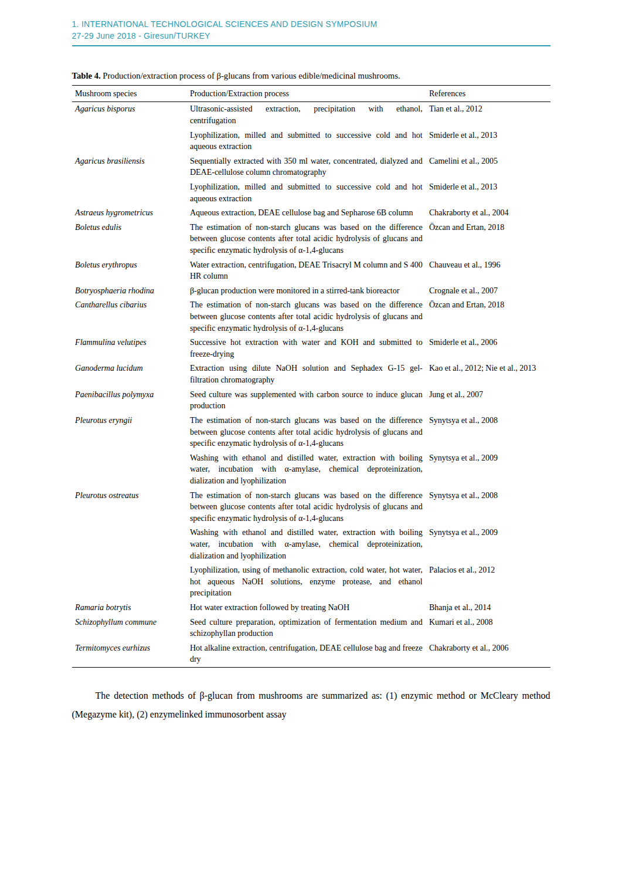1. INTERNATIONAL TECHNOLOGICAL SCIENCES AND DESIGN SYMPOSIUM
27-29 June 2018 - Giresun/TURKEY
Table 4. Production/extraction process of β-glucans from various edible/medicinal mushrooms.
| Mushroom species | Production/Extraction process | References |
| --- | --- | --- |
| Agaricus bisporus | Ultrasonic-assisted extraction, precipitation with ethanol, centrifugation | Tian et al., 2012 |
| | Lyophilization, milled and submitted to successive cold and hot aqueous extraction | Smiderle et al., 2013 |
| Agaricus brasiliensis | Sequentially extracted with 350 ml water, concentrated, dialyzed and DEAE-cellulose column chromatography | Camelini et al., 2005 |
| | Lyophilization, milled and submitted to successive cold and hot aqueous extraction | Smiderle et al., 2013 |
| Astraeus hygrometricus | Aqueous extraction, DEAE cellulose bag and Sepharose 6B column | Chakraborty et al., 2004 |
| Boletus edulis | The estimation of non-starch glucans was based on the difference between glucose contents after total acidic hydrolysis of glucans and specific enzymatic hydrolysis of α-1,4-glucans | Özcan and Ertan, 2018 |
| Boletus erythropus | Water extraction, centrifugation, DEAE Trisacryl M column and S 400 HR column | Chauveau et al., 1996 |
| Botryosphaeria rhodina | β-glucan production were monitored in a stirred-tank bioreactor | Crognale et al., 2007 |
| Cantharellus cibarius | The estimation of non-starch glucans was based on the difference between glucose contents after total acidic hydrolysis of glucans and specific enzymatic hydrolysis of α-1,4-glucans | Özcan and Ertan, 2018 |
| Flammulina velutipes | Successive hot extraction with water and KOH and submitted to freeze-drying | Smiderle et al., 2006 |
| Ganoderma lucidum | Extraction using dilute NaOH solution and Sephadex G-15 gel-filtration chromatography | Kao et al., 2012; Nie et al., 2013 |
| Paenibacillus polymyxa | Seed culture was supplemented with carbon source to induce glucan production | Jung et al., 2007 |
| Pleurotus eryngii | The estimation of non-starch glucans was based on the difference between glucose contents after total acidic hydrolysis of glucans and specific enzymatic hydrolysis of α-1,4-glucans | Synytsya et al., 2008 |
| | Washing with ethanol and distilled water, extraction with boiling water, incubation with α-amylase, chemical deproteinization, dialization and lyophilization | Synytsya et al., 2009 |
| Pleurotus ostreatus | The estimation of non-starch glucans was based on the difference between glucose contents after total acidic hydrolysis of glucans and specific enzymatic hydrolysis of α-1,4-glucans | Synytsya et al., 2008 |
| | Washing with ethanol and distilled water, extraction with boiling water, incubation with α-amylase, chemical deproteinization, dialization and lyophilization | Synytsya et al., 2009 |
| | Lyophilization, using of methanolic extraction, cold water, hot water, hot aqueous NaOH solutions, enzyme protease, and ethanol precipitation | Palacios et al., 2012 |
| Ramaria botrytis | Hot water extraction followed by treating NaOH | Bhanja et al., 2014 |
| Schizophyllum commune | Seed culture preparation, optimization of fermentation medium and schizophyllan production | Kumari et al., 2008 |
| Termitomyces eurhizus | Hot alkaline extraction, centrifugation, DEAE cellulose bag and freeze dry | Chakraborty et al., 2006 |
The detection methods of β-glucan from mushrooms are summarized as: (1) enzymic method or McCleary method (Megazyme kit), (2) enzymelinked immunosorbent assay